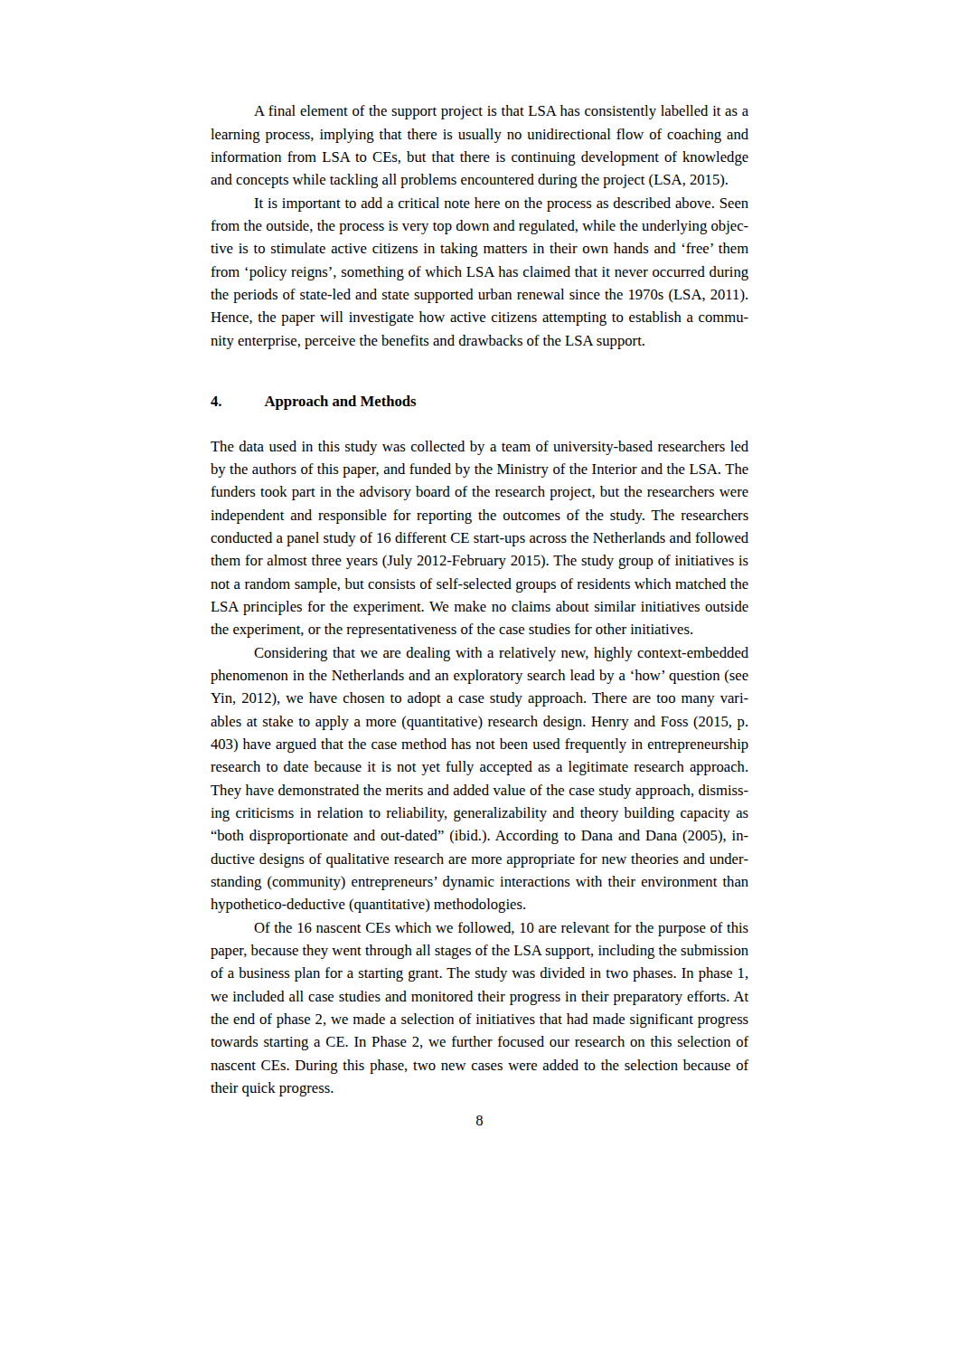A final element of the support project is that LSA has consistently labelled it as a learning process, implying that there is usually no unidirectional flow of coaching and information from LSA to CEs, but that there is continuing development of knowledge and concepts while tackling all problems encountered during the project (LSA, 2015).
It is important to add a critical note here on the process as described above. Seen from the outside, the process is very top down and regulated, while the underlying objective is to stimulate active citizens in taking matters in their own hands and ‘free’ them from ‘policy reigns’, something of which LSA has claimed that it never occurred during the periods of state-led and state supported urban renewal since the 1970s (LSA, 2011). Hence, the paper will investigate how active citizens attempting to establish a community enterprise, perceive the benefits and drawbacks of the LSA support.
4.
Approach and Methods
The data used in this study was collected by a team of university-based researchers led by the authors of this paper, and funded by the Ministry of the Interior and the LSA. The funders took part in the advisory board of the research project, but the researchers were independent and responsible for reporting the outcomes of the study. The researchers conducted a panel study of 16 different CE start-ups across the Netherlands and followed them for almost three years (July 2012-February 2015). The study group of initiatives is not a random sample, but consists of self-selected groups of residents which matched the LSA principles for the experiment. We make no claims about similar initiatives outside the experiment, or the representativeness of the case studies for other initiatives.
Considering that we are dealing with a relatively new, highly context-embedded phenomenon in the Netherlands and an exploratory search lead by a ‘how’ question (see Yin, 2012), we have chosen to adopt a case study approach. There are too many variables at stake to apply a more (quantitative) research design. Henry and Foss (2015, p. 403) have argued that the case method has not been used frequently in entrepreneurship research to date because it is not yet fully accepted as a legitimate research approach. They have demonstrated the merits and added value of the case study approach, dismissing criticisms in relation to reliability, generalizability and theory building capacity as “both disproportionate and out-dated” (ibid.). According to Dana and Dana (2005), inductive designs of qualitative research are more appropriate for new theories and understanding (community) entrepreneurs’ dynamic interactions with their environment than hypothetico-deductive (quantitative) methodologies.
Of the 16 nascent CEs which we followed, 10 are relevant for the purpose of this paper, because they went through all stages of the LSA support, including the submission of a business plan for a starting grant. The study was divided in two phases. In phase 1, we included all case studies and monitored their progress in their preparatory efforts. At the end of phase 2, we made a selection of initiatives that had made significant progress towards starting a CE. In Phase 2, we further focused our research on this selection of nascent CEs. During this phase, two new cases were added to the selection because of their quick progress.
8